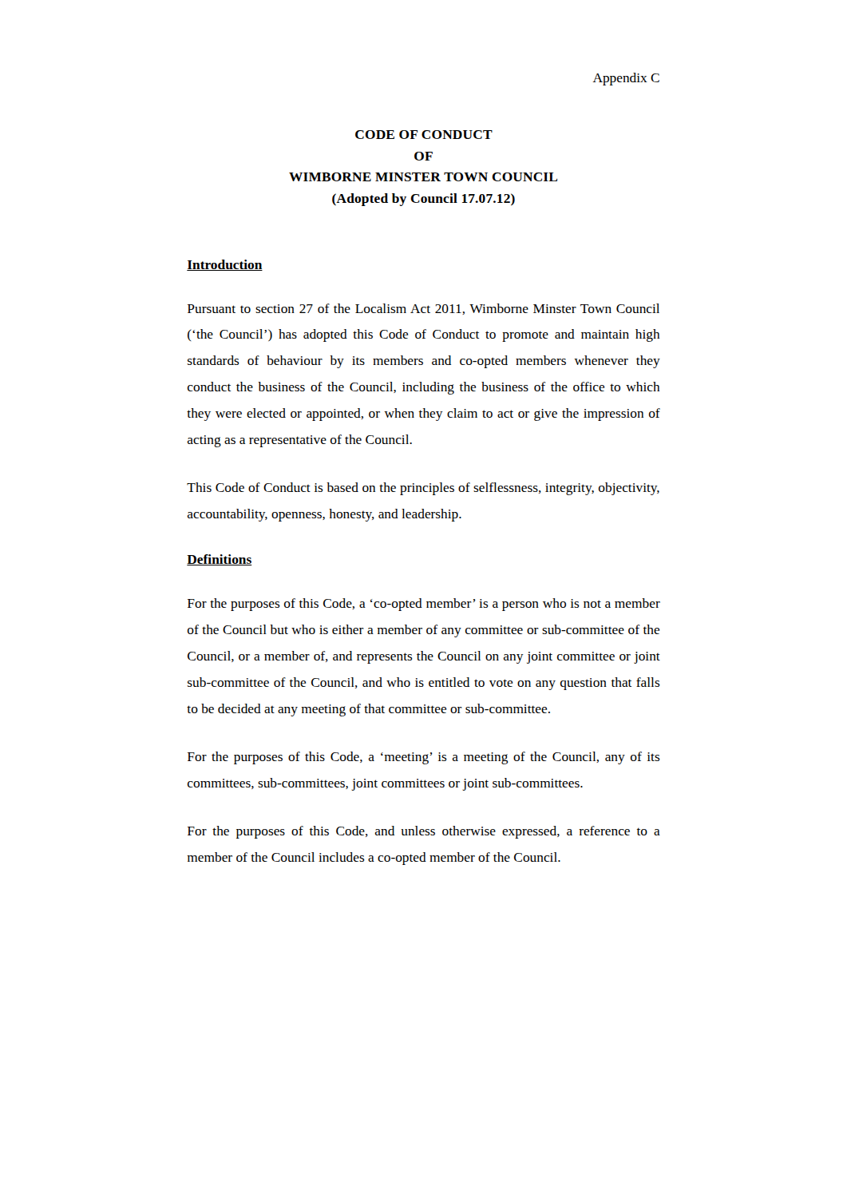Appendix C
Code of Conduct
of
Wimborne Minster Town Council
(Adopted by Council 17.07.12)
Introduction
Pursuant to section 27 of the Localism Act 2011, Wimborne Minster Town Council (‘the Council’) has adopted this Code of Conduct to promote and maintain high standards of behaviour by its members and co-opted members whenever they conduct the business of the Council, including the business of the office to which they were elected or appointed, or when they claim to act or give the impression of acting as a representative of the Council.
This Code of Conduct is based on the principles of selflessness, integrity, objectivity, accountability, openness, honesty, and leadership.
Definitions
For the purposes of this Code, a ‘co-opted member’ is a person who is not a member of the Council but who is either a member of any committee or sub-committee of the Council, or a member of, and represents the Council on any joint committee or joint sub-committee of the Council, and who is entitled to vote on any question that falls to be decided at any meeting of that committee or sub-committee.
For the purposes of this Code, a ‘meeting’ is a meeting of the Council, any of its committees, sub-committees, joint committees or joint sub-committees.
For the purposes of this Code, and unless otherwise expressed, a reference to a member of the Council includes a co-opted member of the Council.